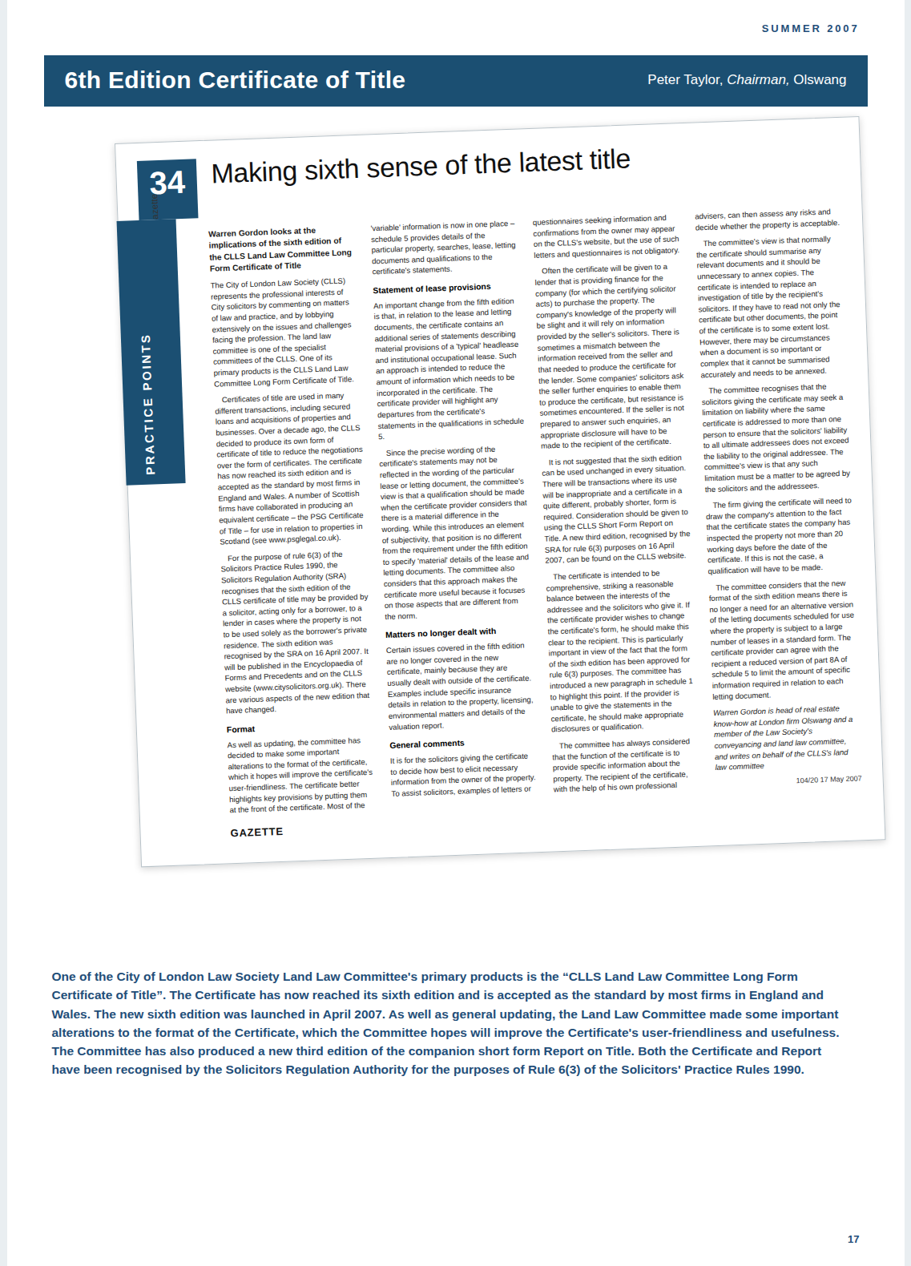Summer 2007
6th Edition Certificate of Title
Peter Taylor, Chairman, Olswang
Produced with kind permission of the Gazette
Practice Points
34
Making sixth sense of the latest title
Warren Gordon looks at the implications of the sixth edition of the CLLS Land Law Committee Long Form Certificate of Title
The City of London Law Society (CLLS) represents the professional interests of City solicitors by commenting on matters of law and practice, and by lobbying extensively on the issues and challenges facing the profession. The land law committee is one of the specialist committees of the CLLS. One of its primary products is the CLLS Land Law Committee Long Form Certificate of Title.
Certificates of title are used in many different transactions, including secured loans and acquisitions of properties and businesses. Over a decade ago, the CLLS decided to produce its own form of certificate of title to reduce the negotiations over the form of certificates. The certificate has now reached its sixth edition and is accepted as the standard by most firms in England and Wales. A number of Scottish firms have collaborated in producing an equivalent certificate – the PSG Certificate of Title – for use in relation to properties in Scotland (see www.psglegal.co.uk).
For the purpose of rule 6(3) of the Solicitors Practice Rules 1990, the Solicitors Regulation Authority (SRA) recognises that the sixth edition of the CLLS certificate of title may be provided by a solicitor, acting only for a borrower, to a lender in cases where the property is not to be used solely as the borrower's private residence. The sixth edition was recognised by the SRA on 16 April 2007. It will be published in the Encyclopaedia of Forms and Precedents and on the CLLS website (www.citysolicitors.org.uk). There are various aspects of the new edition that have changed.
Format
As well as updating, the committee has decided to make some important alterations to the format of the certificate, which it hopes will improve the certificate's user-friendliness. The certificate better highlights key provisions by putting them at the front of the certificate. Most of the 'variable' information is now in one place – schedule 5 provides details of the particular property, searches, lease, letting documents and qualifications to the certificate's statements.
Statement of lease provisions
An important change from the fifth edition is that, in relation to the lease and letting documents, the certificate contains an additional series of statements describing material provisions of a 'typical' headlease and institutional occupational lease. Such an approach is intended to reduce the amount of information which needs to be incorporated in the certificate. The certificate provider will highlight any departures from the certificate's statements in the qualifications in schedule 5.
Since the precise wording of the certificate's statements may not be reflected in the wording of the particular lease or letting document, the committee's view is that a qualification should be made when the certificate provider considers that there is a material difference in the wording. While this introduces an element of subjectivity, that position is no different from the requirement under the fifth edition to specify 'material' details of the lease and letting documents. The committee also considers that this approach makes the certificate more useful because it focuses on those aspects that are different from the norm.
Matters no longer dealt with
Certain issues covered in the fifth edition are no longer covered in the new certificate, mainly because they are usually dealt with outside of the certificate. Examples include specific insurance details in relation to the property, licensing, environmental matters and details of the valuation report.
General comments
It is for the solicitors giving the certificate to decide how best to elicit necessary information from the owner of the property. To assist solicitors, examples of letters or questionnaires seeking information and confirmations from the owner may appear on the CLLS's website, but the use of such letters and questionnaires is not obligatory.
Often the certificate will be given to a lender that is providing finance for the company (for which the certifying solicitor acts) to purchase the property. The company's knowledge of the property will be slight and it will rely on information provided by the seller's solicitors. There is sometimes a mismatch between the information received from the seller and that needed to produce the certificate for the lender. Some companies' solicitors ask the seller further enquiries to enable them to produce the certificate, but resistance is sometimes encountered. If the seller is not prepared to answer such enquiries, an appropriate disclosure will have to be made to the recipient of the certificate.
It is not suggested that the sixth edition can be used unchanged in every situation. There will be transactions where its use will be inappropriate and a certificate in a quite different, probably shorter, form is required. Consideration should be given to using the CLLS Short Form Report on Title. A new third edition, recognised by the SRA for rule 6(3) purposes on 16 April 2007, can be found on the CLLS website.
The certificate is intended to be comprehensive, striking a reasonable balance between the interests of the addressee and the solicitors who give it. If the certificate provider wishes to change the certificate's form, he should make this clear to the recipient. This is particularly important in view of the fact that the form of the sixth edition has been approved for rule 6(3) purposes. The committee has introduced a new paragraph in schedule 1 to highlight this point. If the provider is unable to give the statements in the certificate, he should make appropriate disclosures or qualification.
The committee has always considered that the function of the certificate is to provide specific information about the property. The recipient of the certificate, with the help of his own professional advisers, can then assess any risks and decide whether the property is acceptable.
The committee's view is that normally the certificate should summarise any relevant documents and it should be unnecessary to annex copies. The certificate is intended to replace an investigation of title by the recipient's solicitors. If they have to read not only the certificate but other documents, the point of the certificate is to some extent lost. However, there may be circumstances when a document is so important or complex that it cannot be summarised accurately and needs to be annexed.
The committee recognises that the solicitors giving the certificate may seek a limitation on liability where the same certificate is addressed to more than one person to ensure that the solicitors' liability to all ultimate addressees does not exceed the liability to the original addressee. The committee's view is that any such limitation must be a matter to be agreed by the solicitors and the addressees.
The firm giving the certificate will need to draw the company's attention to the fact that the certificate states the company has inspected the property not more than 20 working days before the date of the certificate. If this is not the case, a qualification will have to be made.
The committee considers that the new format of the sixth edition means there is no longer a need for an alternative version of the letting documents scheduled for use where the property is subject to a large number of leases in a standard form. The certificate provider can agree with the recipient a reduced version of part 8A of schedule 5 to limit the amount of specific information required in relation to each letting document.
Warren Gordon is head of real estate know-how at London firm Olswang and a member of the Law Society's conveyancing and land law committee, and writes on behalf of the CLLS's land law committee
104/20 17 May 2007
GAZETTE
One of the City of London Law Society Land Law Committee's primary products is the “CLLS Land Law Committee Long Form Certificate of Title”. The Certificate has now reached its sixth edition and is accepted as the standard by most firms in England and Wales. The new sixth edition was launched in April 2007. As well as general updating, the Land Law Committee made some important alterations to the format of the Certificate, which the Committee hopes will improve the Certificate's user-friendliness and usefulness. The Committee has also produced a new third edition of the companion short form Report on Title. Both the Certificate and Report have been recognised by the Solicitors Regulation Authority for the purposes of Rule 6(3) of the Solicitors' Practice Rules 1990.
17